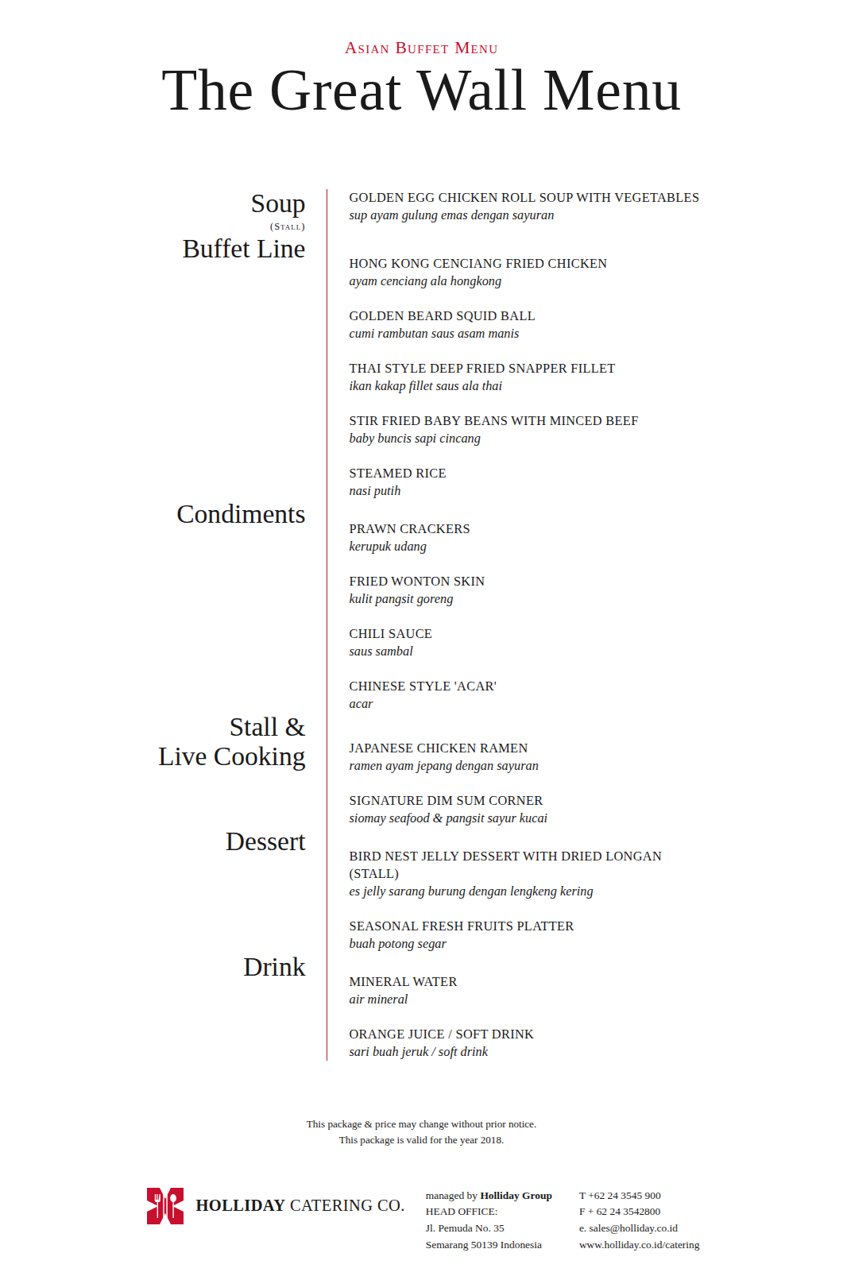Asian Buffet Menu
The Great Wall Menu
Soup(Stall)
Golden Egg Chicken Roll Soup with Vegetables sup ayam gulung emas dengan sayuran
Buffet Line
Hong Kong Cenciang Fried Chicken ayam cenciang ala hongkong
Golden Beard Squid Ball cumi rambutan saus asam manis
Thai Style Deep Fried Snapper Fillet ikan kakap fillet saus ala thai
Stir Fried Baby Beans with Minced Beef baby buncis sapi cincang
Steamed Rice nasi putih
Condiments
Prawn Crackers kerupuk udang
Fried Wonton Skin kulit pangsit goreng
Chili Sauce saus sambal
Chinese Style 'Acar' acar
Stall & Live Cooking
Japanese Chicken Ramen ramen ayam jepang dengan sayuran
Signature Dim Sum Corner siomay seafood & pangsit sayur kucai
Dessert
Bird Nest Jelly Dessert with Dried Longan (Stall) es jelly sarang burung dengan lengkeng kering
Seasonal Fresh Fruits Platter buah potong segar
Drink
Mineral Water air mineral
Orange Juice / Soft Drink sari buah jeruk / soft drink
This package & price may change without prior notice.
This package is valid for the year 2018.
HOLLIDAY CATERING CO.
managed by Holliday Group
HEAD OFFICE:
Jl. Pemuda No. 35
Semarang 50139 Indonesia
T +62 24 3545 900
F + 62 24 3542800
e. sales@holliday.co.id
www.holliday.co.id/catering